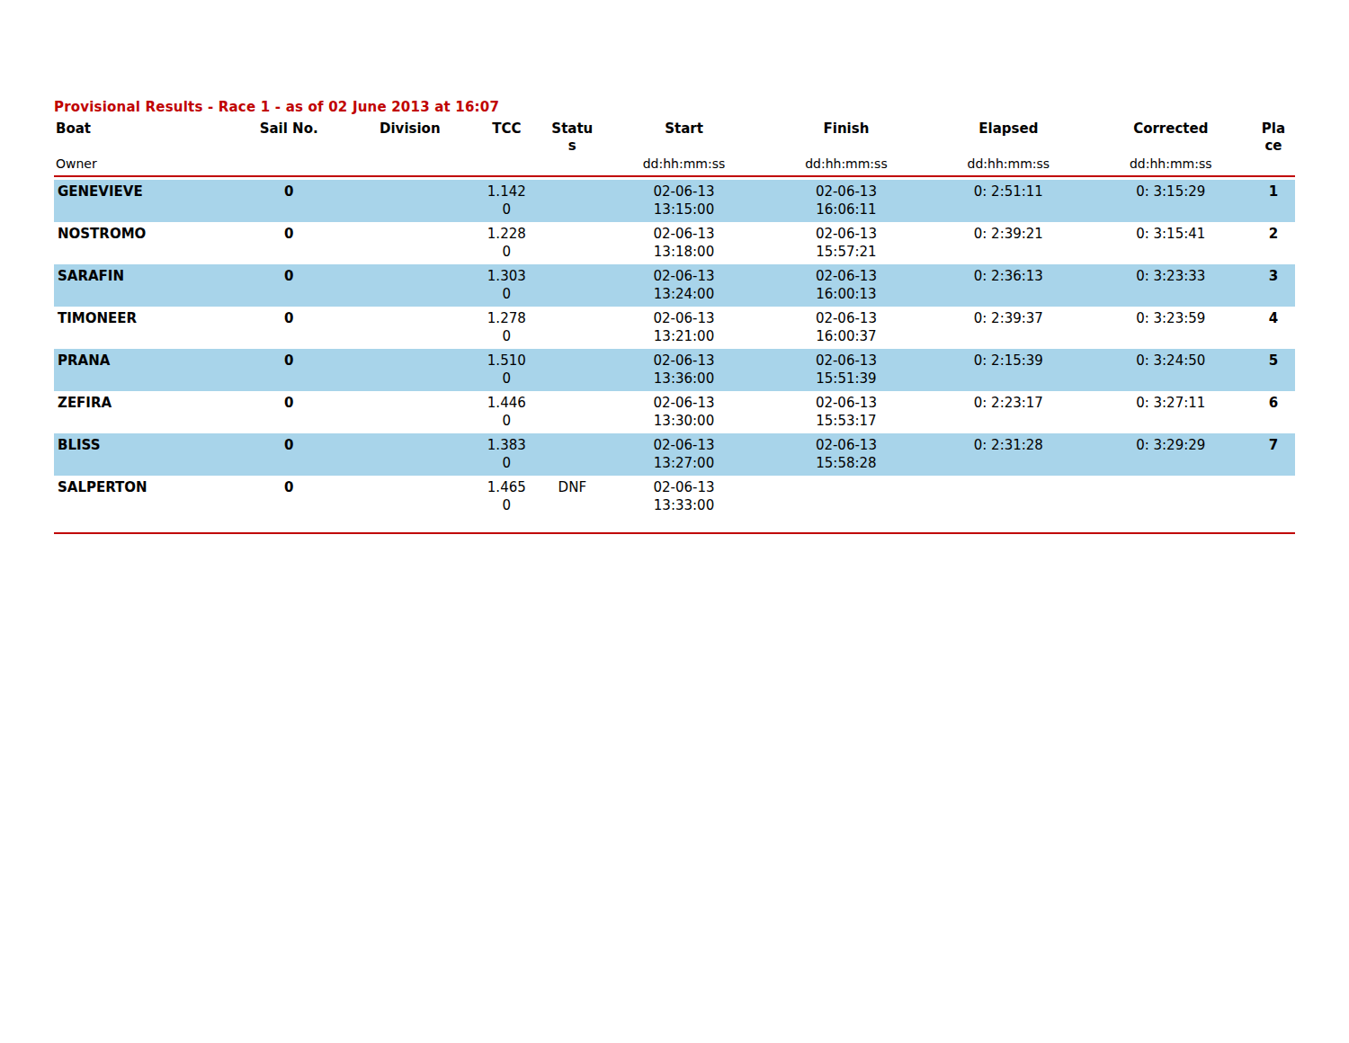Provisional Results - Race 1 - as of 02 June 2013 at 16:07
| Boat | Sail No. | Division | TCC | Statu s | Start | Finish | Elapsed | Corrected | Pla ce |
| --- | --- | --- | --- | --- | --- | --- | --- | --- | --- |
| Owner | | | | | dd:hh:mm:ss | dd:hh:mm:ss | dd:hh:mm:ss | dd:hh:mm:ss | |
| GENEVIEVE | 0 | | 1.142 0 | | 02-06-13 13:15:00 | 02-06-13 16:06:11 | 0: 2:51:11 | 0: 3:15:29 | 1 |
| NOSTROMO | 0 | | 1.228 0 | | 02-06-13 13:18:00 | 02-06-13 15:57:21 | 0: 2:39:21 | 0: 3:15:41 | 2 |
| SARAFIN | 0 | | 1.303 0 | | 02-06-13 13:24:00 | 02-06-13 16:00:13 | 0: 2:36:13 | 0: 3:23:33 | 3 |
| TIMONEER | 0 | | 1.278 0 | | 02-06-13 13:21:00 | 02-06-13 16:00:37 | 0: 2:39:37 | 0: 3:23:59 | 4 |
| PRANA | 0 | | 1.510 0 | | 02-06-13 13:36:00 | 02-06-13 15:51:39 | 0: 2:15:39 | 0: 3:24:50 | 5 |
| ZEFIRA | 0 | | 1.446 0 | | 02-06-13 13:30:00 | 02-06-13 15:53:17 | 0: 2:23:17 | 0: 3:27:11 | 6 |
| BLISS | 0 | | 1.383 0 | | 02-06-13 13:27:00 | 02-06-13 15:58:28 | 0: 2:31:28 | 0: 3:29:29 | 7 |
| SALPERTON | 0 | | 1.465 0 | DNF | 02-06-13 13:33:00 | | | | |